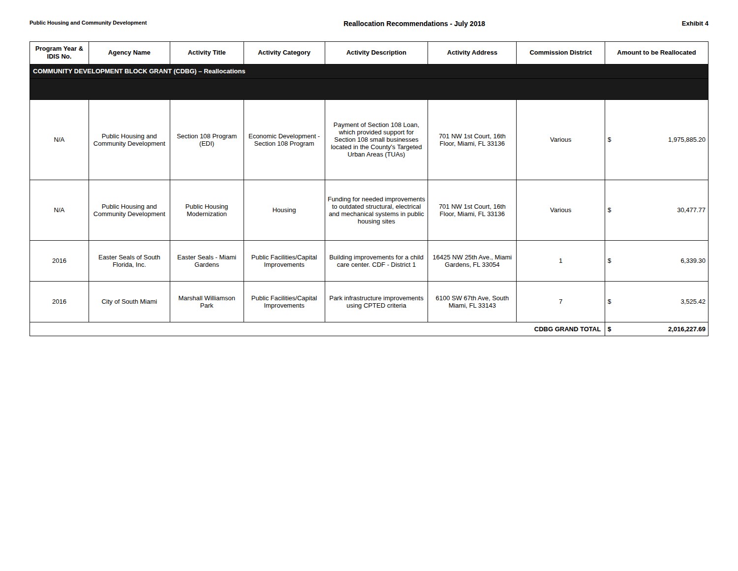Public Housing and Community Development
Reallocation Recommendations - July 2018
Exhibit 4
| Program Year & IDIS No. | Agency Name | Activity Title | Activity Category | Activity Description | Activity Address | Commission District | Amount to be Reallocated |
| --- | --- | --- | --- | --- | --- | --- | --- |
| COMMUNITY DEVELOPMENT BLOCK GRANT (CDBG) – Reallocations |
| N/A | Public Housing and Community Development | Section 108 Program (EDI) | Economic Development - Section 108 Program | Payment of Section 108 Loan, which provided support for Section 108 small businesses located in the County's Targeted Urban Areas (TUAs) | 701 NW 1st Court, 16th Floor, Miami, FL 33136 | Various | $ 1,975,885.20 |
| N/A | Public Housing and Community Development | Public Housing Modernization | Housing | Funding for needed improvements to outdated structural, electrical and mechanical systems in public housing sites | 701 NW 1st Court, 16th Floor, Miami, FL 33136 | Various | $ 30,477.77 |
| 2016 | Easter Seals of South Florida, Inc. | Easter Seals - Miami Gardens | Public Facilities/Capital Improvements | Building improvements for a child care center. CDF - District 1 | 16425 NW 25th Ave., Miami Gardens, FL 33054 | 1 | $ 6,339.30 |
| 2016 | City of South Miami | Marshall Williamson Park | Public Facilities/Capital Improvements | Park infrastructure improvements using CPTED criteria | 6100 SW 67th Ave, South Miami, FL 33143 | 7 | $ 3,525.42 |
| CDBG GRAND TOTAL | $ 2,016,227.69 |